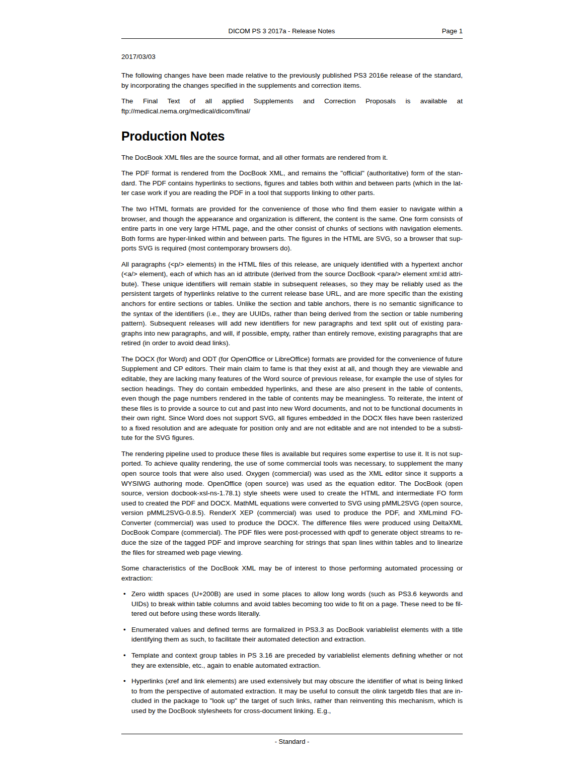DICOM PS 3 2017a - Release Notes Page 1
2017/03/03
The following changes have been made relative to the previously published PS3 2016e release of the standard, by incorporating the changes specified in the supplements and correction items.
The Final Text of all applied Supplements and Correction Proposals is available at ftp://medical.nema.org/medical/dicom/final/
Production Notes
The DocBook XML files are the source format, and all other formats are rendered from it.
The PDF format is rendered from the DocBook XML, and remains the "official" (authoritative) form of the standard. The PDF contains hyperlinks to sections, figures and tables both within and between parts (which in the latter case work if you are reading the PDF in a tool that supports linking to other parts.
The two HTML formats are provided for the convenience of those who find them easier to navigate within a browser, and though the appearance and organization is different, the content is the same. One form consists of entire parts in one very large HTML page, and the other consist of chunks of sections with navigation elements. Both forms are hyper-linked within and between parts. The figures in the HTML are SVG, so a browser that supports SVG is required (most contemporary browsers do).
All paragraphs (<p/> elements) in the HTML files of this release, are uniquely identified with a hypertext anchor (<a/> element), each of which has an id attribute (derived from the source DocBook <para/> element xml:id attribute). These unique identifiers will remain stable in subsequent releases, so they may be reliably used as the persistent targets of hyperlinks relative to the current release base URL, and are more specific than the existing anchors for entire sections or tables. Unlike the section and table anchors, there is no semantic significance to the syntax of the identifiers (i.e., they are UUIDs, rather than being derived from the section or table numbering pattern). Subsequent releases will add new identifiers for new paragraphs and text split out of existing paragraphs into new paragraphs, and will, if possible, empty, rather than entirely remove, existing paragraphs that are retired (in order to avoid dead links).
The DOCX (for Word) and ODT (for OpenOffice or LibreOffice) formats are provided for the convenience of future Supplement and CP editors. Their main claim to fame is that they exist at all, and though they are viewable and editable, they are lacking many features of the Word source of previous release, for example the use of styles for section headings. They do contain embedded hyperlinks, and these are also present in the table of contents, even though the page numbers rendered in the table of contents may be meaningless. To reiterate, the intent of these files is to provide a source to cut and past into new Word documents, and not to be functional documents in their own right. Since Word does not support SVG, all figures embedded in the DOCX files have been rasterized to a fixed resolution and are adequate for position only and are not editable and are not intended to be a substitute for the SVG figures.
The rendering pipeline used to produce these files is available but requires some expertise to use it. It is not supported. To achieve quality rendering, the use of some commercial tools was necessary, to supplement the many open source tools that were also used. Oxygen (commercial) was used as the XML editor since it supports a WYSIWG authoring mode. OpenOffice (open source) was used as the equation editor. The DocBook (open source, version docbook-xsl-ns-1.78.1) style sheets were used to create the HTML and intermediate FO form used to created the PDF and DOCX. MathML equations were converted to SVG using pMML2SVG (open source, version pMML2SVG-0.8.5). RenderX XEP (commercial) was used to produce the PDF, and XMLmind FO-Converter (commercial) was used to produce the DOCX. The difference files were produced using DeltaXML DocBook Compare (commercial). The PDF files were post-processed with qpdf to generate object streams to reduce the size of the tagged PDF and improve searching for strings that span lines within tables and to linearize the files for streamed web page viewing.
Some characteristics of the DocBook XML may be of interest to those performing automated processing or extraction:
Zero width spaces (U+200B) are used in some places to allow long words (such as PS3.6 keywords and UIDs) to break within table columns and avoid tables becoming too wide to fit on a page. These need to be filtered out before using these words literally.
Enumerated values and defined terms are formalized in PS3.3 as DocBook variablelist elements with a title identifying them as such, to facilitate their automated detection and extraction.
Template and context group tables in PS 3.16 are preceded by variablelist elements defining whether or not they are extensible, etc., again to enable automated extraction.
Hyperlinks (xref and link elements) are used extensively but may obscure the identifier of what is being linked to from the perspective of automated extraction. It may be useful to consult the olink targetdb files that are included in the package to "look up" the target of such links, rather than reinventing this mechanism, which is used by the DocBook stylesheets for cross-document linking. E.g.,
- Standard -